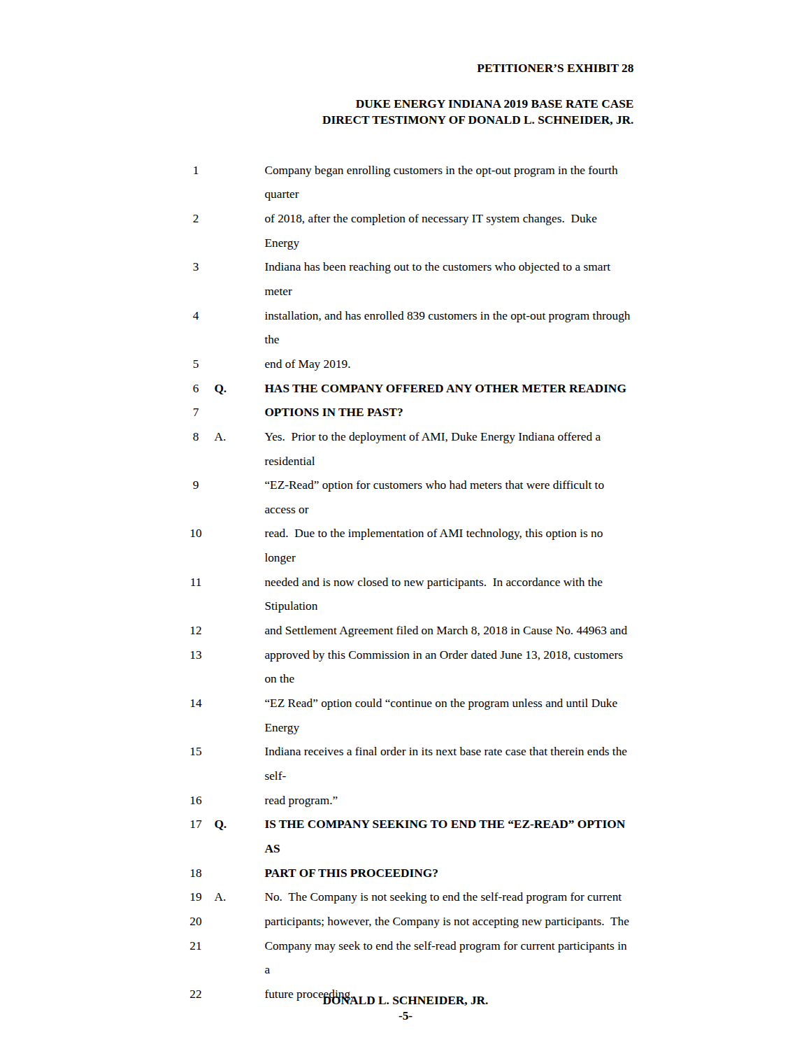PETITIONER’S EXHIBIT 28
DUKE ENERGY INDIANA 2019 BASE RATE CASE
DIRECT TESTIMONY OF DONALD L. SCHNEIDER, JR.
| 1 | | Company began enrolling customers in the opt-out program in the fourth quarter |
| 2 | | of 2018, after the completion of necessary IT system changes. Duke Energy |
| 3 | | Indiana has been reaching out to the customers who objected to a smart meter |
| 4 | | installation, and has enrolled 839 customers in the opt-out program through the |
| 5 | | end of May 2019. |
| 6 | Q. | HAS THE COMPANY OFFERED ANY OTHER METER READING |
| 7 | | OPTIONS IN THE PAST? |
| 8 | A. | Yes. Prior to the deployment of AMI, Duke Energy Indiana offered a residential |
| 9 | | “EZ-Read” option for customers who had meters that were difficult to access or |
| 10 | | read. Due to the implementation of AMI technology, this option is no longer |
| 11 | | needed and is now closed to new participants. In accordance with the Stipulation |
| 12 | | and Settlement Agreement filed on March 8, 2018 in Cause No. 44963 and |
| 13 | | approved by this Commission in an Order dated June 13, 2018, customers on the |
| 14 | | “EZ Read” option could “continue on the program unless and until Duke Energy |
| 15 | | Indiana receives a final order in its next base rate case that therein ends the self- |
| 16 | | read program.” |
| 17 | Q. | IS THE COMPANY SEEKING TO END THE “EZ-READ” OPTION AS |
| 18 | | PART OF THIS PROCEEDING? |
| 19 | A. | No. The Company is not seeking to end the self-read program for current |
| 20 | | participants; however, the Company is not accepting new participants. The |
| 21 | | Company may seek to end the self-read program for current participants in a |
| 22 | | future proceeding. |
DONALD L. SCHNEIDER, JR.
-5-